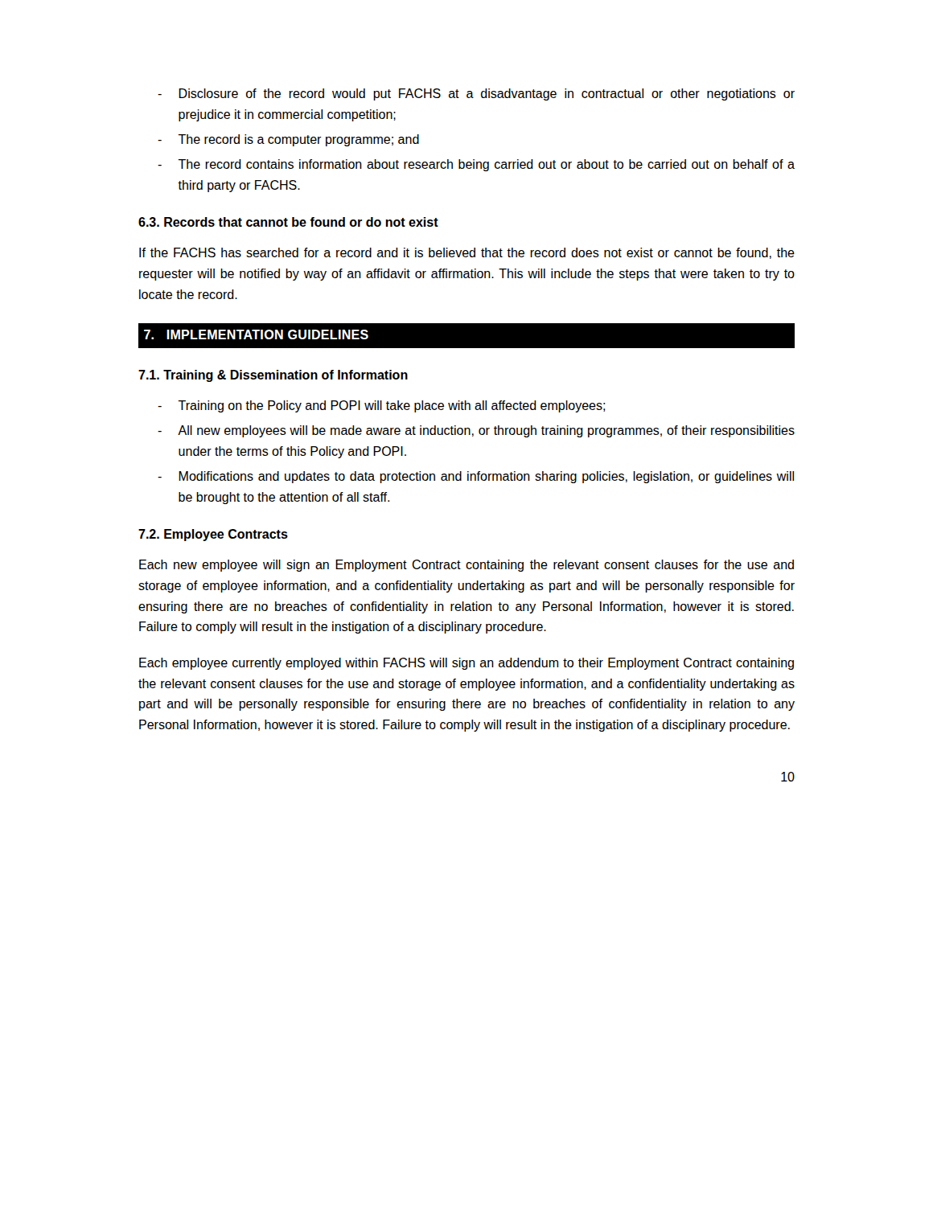Disclosure of the record would put FACHS at a disadvantage in contractual or other negotiations or prejudice it in commercial competition;
The record is a computer programme; and
The record contains information about research being carried out or about to be carried out on behalf of a third party or FACHS.
6.3. Records that cannot be found or do not exist
If the FACHS has searched for a record and it is believed that the record does not exist or cannot be found, the requester will be notified by way of an affidavit or affirmation. This will include the steps that were taken to try to locate the record.
7. IMPLEMENTATION GUIDELINES
7.1. Training & Dissemination of Information
Training on the Policy and POPI will take place with all affected employees;
All new employees will be made aware at induction, or through training programmes, of their responsibilities under the terms of this Policy and POPI.
Modifications and updates to data protection and information sharing policies, legislation, or guidelines will be brought to the attention of all staff.
7.2. Employee Contracts
Each new employee will sign an Employment Contract containing the relevant consent clauses for the use and storage of employee information, and a confidentiality undertaking as part and will be personally responsible for ensuring there are no breaches of confidentiality in relation to any Personal Information, however it is stored. Failure to comply will result in the instigation of a disciplinary procedure.
Each employee currently employed within FACHS will sign an addendum to their Employment Contract containing the relevant consent clauses for the use and storage of employee information, and a confidentiality undertaking as part and will be personally responsible for ensuring there are no breaches of confidentiality in relation to any Personal Information, however it is stored. Failure to comply will result in the instigation of a disciplinary procedure.
10